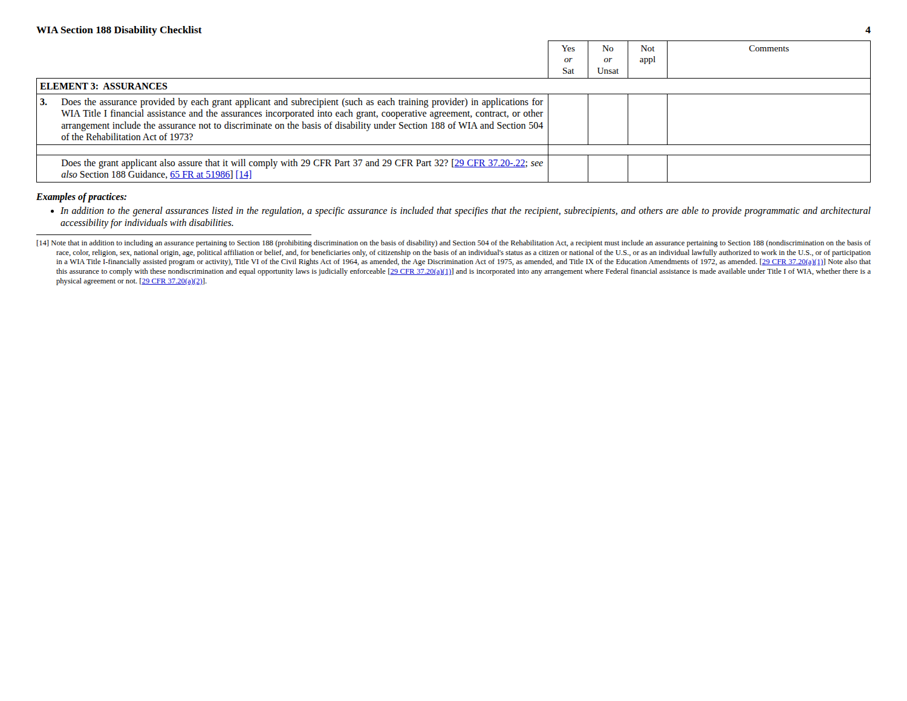WIA Section 188 Disability Checklist 4
| | Yes or Sat | No or Unsat | Not appl | Comments |
| --- | --- | --- | --- | --- |
| ELEMENT 3: ASSURANCES |
| 3. Does the assurance provided by each grant applicant and subrecipient (such as each training provider) in applications for WIA Title I financial assistance and the assurances incorporated into each grant, cooperative agreement, contract, or other arrangement include the assurance not to discriminate on the basis of disability under Section 188 of WIA and Section 504 of the Rehabilitation Act of 1973? | | | | |
| Does the grant applicant also assure that it will comply with 29 CFR Part 37 and 29 CFR Part 32? [ 29 CFR 37.20-.22 ; see also Section 188 Guidance, 65 FR at 51986 ] [14] | | | | |
Examples of practices:
In addition to the general assurances listed in the regulation, a specific assurance is included that specifies that the recipient, subrecipients, and others are able to provide programmatic and architectural accessibility for individuals with disabilities.
[14] Note that in addition to including an assurance pertaining to Section 188 (prohibiting discrimination on the basis of disability) and Section 504 of the Rehabilitation Act, a recipient must include an assurance pertaining to Section 188 (nondiscrimination on the basis of race, color, religion, sex, national origin, age, political affiliation or belief, and, for beneficiaries only, of citizenship on the basis of an individual's status as a citizen or national of the U.S., or as an individual lawfully authorized to work in the U.S., or of participation in a WIA Title I-financially assisted program or activity), Title VI of the Civil Rights Act of 1964, as amended, the Age Discrimination Act of 1975, as amended, and Title IX of the Education Amendments of 1972, as amended. [29 CFR 37.20(a)(1)] Note also that this assurance to comply with these nondiscrimination and equal opportunity laws is judicially enforceable [29 CFR 37.20(a)(1)] and is incorporated into any arrangement where Federal financial assistance is made available under Title I of WIA, whether there is a physical agreement or not. [29 CFR 37.20(a)(2)].